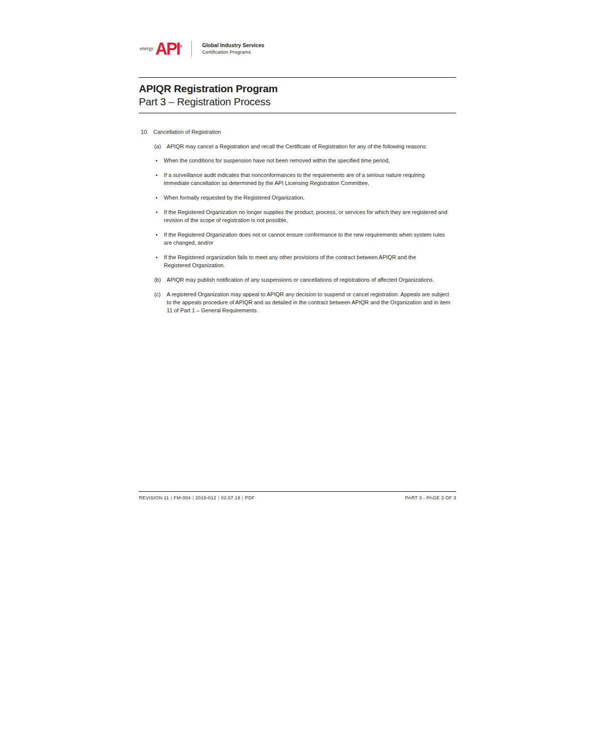energy API®
Global Industry Services
Certification Programs
APIQR Registration Program
Part 3 – Registration Process
10.
Cancellation of Registration
(a)
APIQR may cancel a Registration and recall the Certificate of Registration for any of the following reasons:
•
When the conditions for suspension have not been removed within the specified time period,
•
If a surveillance audit indicates that nonconformances to the requirements are of a serious nature requiring immediate cancellation as determined by the API Licensing Registration Committee,
•
When formally requested by the Registered Organization,
•
If the Registered Organization no longer supplies the product, process, or services for which they are registered and revision of the scope of registration is not possible,
•
If the Registered Organization does not or cannot ensure conformance to the new requirements when system rules are changed, and/or
•
If the Registered organization fails to meet any other provisions of the contract between APIQR and the
Registered Organization.
(b)
APIQR may publish notification of any suspensions or cancellations of registrations of affected Organizations.
(c)
A registered Organization may appeal to APIQR any decision to suspend or cancel registration. Appeals are subject to the appeals procedure of APIQR and as detailed in the contract between APIQR and the Organization and in item 11 of Part 1 – General Requirements.
REVISION 11|FM-004|2019-012|02.07.19|PDF
PART 3 - PAGE 3 OF 3